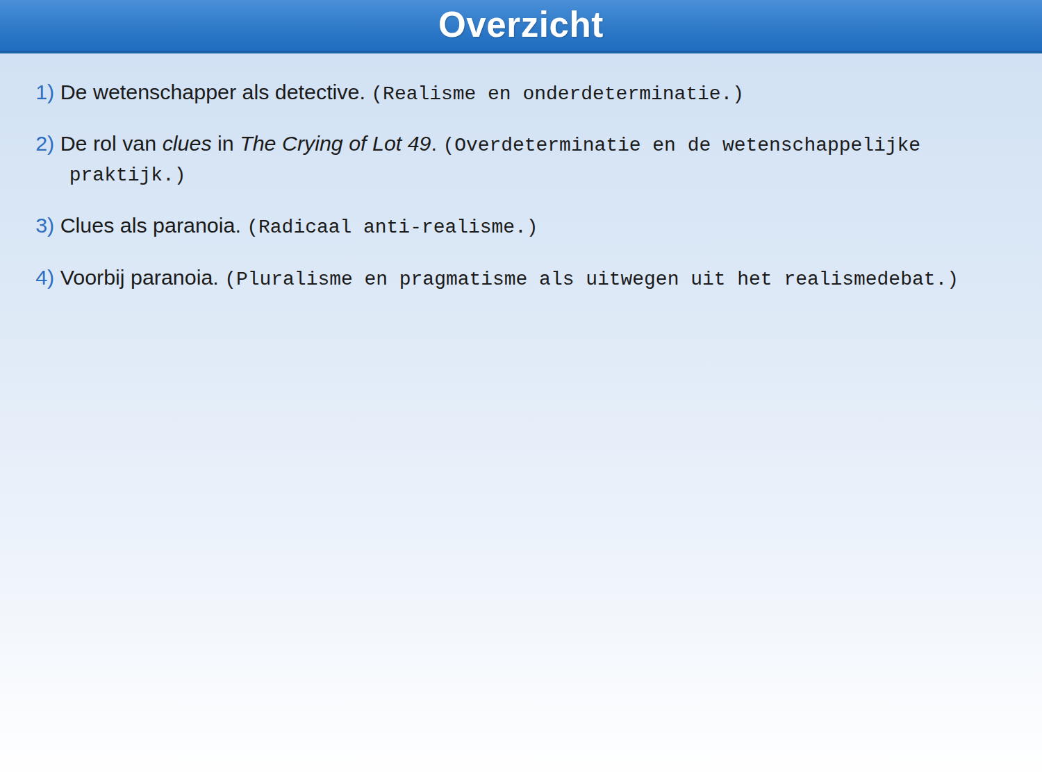Overzicht
1) De wetenschapper als detective. (Realisme en onderdeterminatie.)
2) De rol van clues in The Crying of Lot 49. (Overdeterminatie en de wetenschappelijke praktijk.)
3) Clues als paranoia. (Radicaal anti-realisme.)
4) Voorbij paranoia. (Pluralisme en pragmatisme als uitwegen uit het realismedebat.)